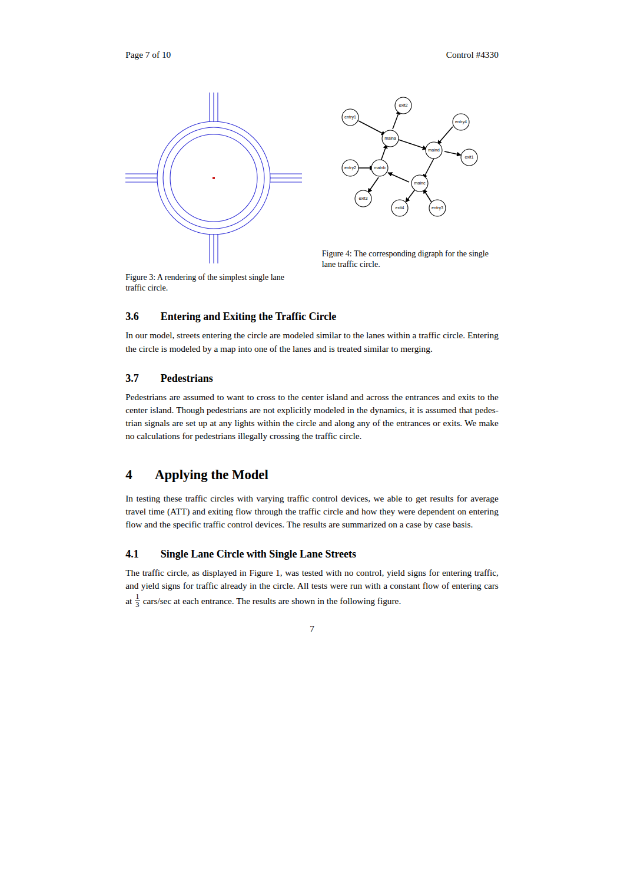Page 7 of 10
Control #4330
Figure 3: A rendering of the simplest single lane traffic circle.
entry1 exit2 entry4 maina maind exit1 entry2 mainb mainc exit3 exit4 entry3
Figure 4: The corresponding digraph for the single lane traffic circle.
3.6 Entering and Exiting the Traffic Circle
In our model, streets entering the circle are modeled similar to the lanes within a traffic circle. Entering the circle is modeled by a map into one of the lanes and is treated similar to merging.
3.7 Pedestrians
Pedestrians are assumed to want to cross to the center island and across the entrances and exits to the center island. Though pedestrians are not explicitly modeled in the dynamics, it is assumed that pedestrian signals are set up at any lights within the circle and along any of the entrances or exits. We make no calculations for pedestrians illegally crossing the traffic circle.
4 Applying the Model
In testing these traffic circles with varying traffic control devices, we able to get results for average travel time (ATT) and exiting flow through the traffic circle and how they were dependent on entering flow and the specific traffic control devices. The results are summarized on a case by case basis.
4.1 Single Lane Circle with Single Lane Streets
The traffic circle, as displayed in Figure 1, was tested with no control, yield signs for entering traffic, and yield signs for traffic already in the circle. All tests were run with a constant flow of entering cars at 13 cars/sec at each entrance. The results are shown in the following figure.
7